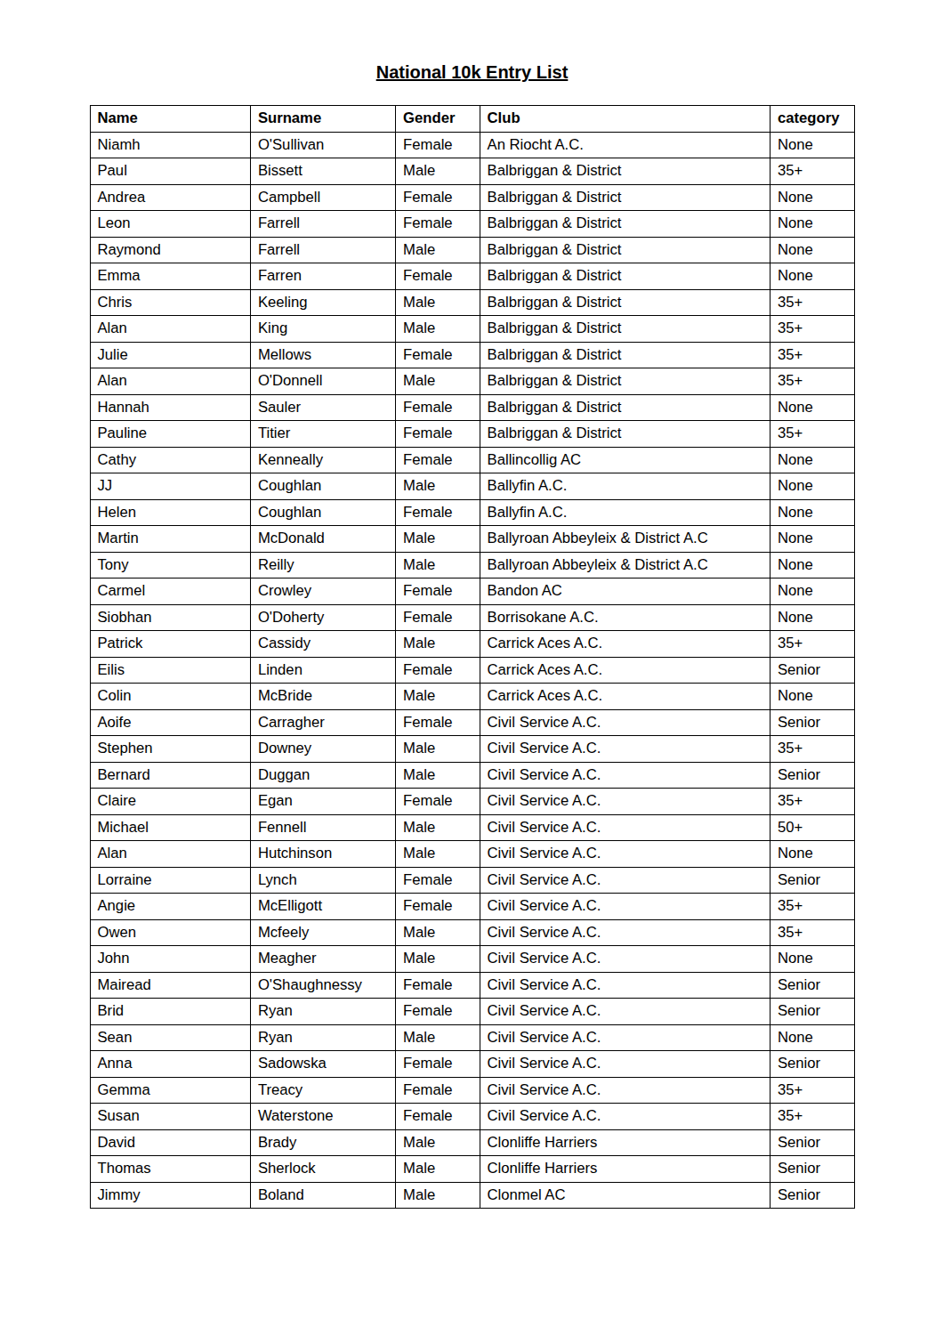National 10k Entry List
| Name | Surname | Gender | Club | category |
| --- | --- | --- | --- | --- |
| Niamh | O'Sullivan | Female | An Riocht A.C. | None |
| Paul | Bissett | Male | Balbriggan & District | 35+ |
| Andrea | Campbell | Female | Balbriggan & District | None |
| Leon | Farrell | Female | Balbriggan & District | None |
| Raymond | Farrell | Male | Balbriggan & District | None |
| Emma | Farren | Female | Balbriggan & District | None |
| Chris | Keeling | Male | Balbriggan & District | 35+ |
| Alan | King | Male | Balbriggan & District | 35+ |
| Julie | Mellows | Female | Balbriggan & District | 35+ |
| Alan | O'Donnell | Male | Balbriggan & District | 35+ |
| Hannah | Sauler | Female | Balbriggan & District | None |
| Pauline | Titier | Female | Balbriggan & District | 35+ |
| Cathy | Kenneally | Female | Ballincollig AC | None |
| JJ | Coughlan | Male | Ballyfin A.C. | None |
| Helen | Coughlan | Female | Ballyfin A.C. | None |
| Martin | McDonald | Male | Ballyroan Abbeyleix & District A.C | None |
| Tony | Reilly | Male | Ballyroan Abbeyleix & District A.C | None |
| Carmel | Crowley | Female | Bandon AC | None |
| Siobhan | O'Doherty | Female | Borrisokane A.C. | None |
| Patrick | Cassidy | Male | Carrick Aces A.C. | 35+ |
| Eilis | Linden | Female | Carrick Aces A.C. | Senior |
| Colin | McBride | Male | Carrick Aces A.C. | None |
| Aoife | Carragher | Female | Civil Service A.C. | Senior |
| Stephen | Downey | Male | Civil Service A.C. | 35+ |
| Bernard | Duggan | Male | Civil Service A.C. | Senior |
| Claire | Egan | Female | Civil Service A.C. | 35+ |
| Michael | Fennell | Male | Civil Service A.C. | 50+ |
| Alan | Hutchinson | Male | Civil Service A.C. | None |
| Lorraine | Lynch | Female | Civil Service A.C. | Senior |
| Angie | McElligott | Female | Civil Service A.C. | 35+ |
| Owen | Mcfeely | Male | Civil Service A.C. | 35+ |
| John | Meagher | Male | Civil Service A.C. | None |
| Mairead | O'Shaughnessy | Female | Civil Service A.C. | Senior |
| Brid | Ryan | Female | Civil Service A.C. | Senior |
| Sean | Ryan | Male | Civil Service A.C. | None |
| Anna | Sadowska | Female | Civil Service A.C. | Senior |
| Gemma | Treacy | Female | Civil Service A.C. | 35+ |
| Susan | Waterstone | Female | Civil Service A.C. | 35+ |
| David | Brady | Male | Clonliffe Harriers | Senior |
| Thomas | Sherlock | Male | Clonliffe Harriers | Senior |
| Jimmy | Boland | Male | Clonmel AC | Senior |